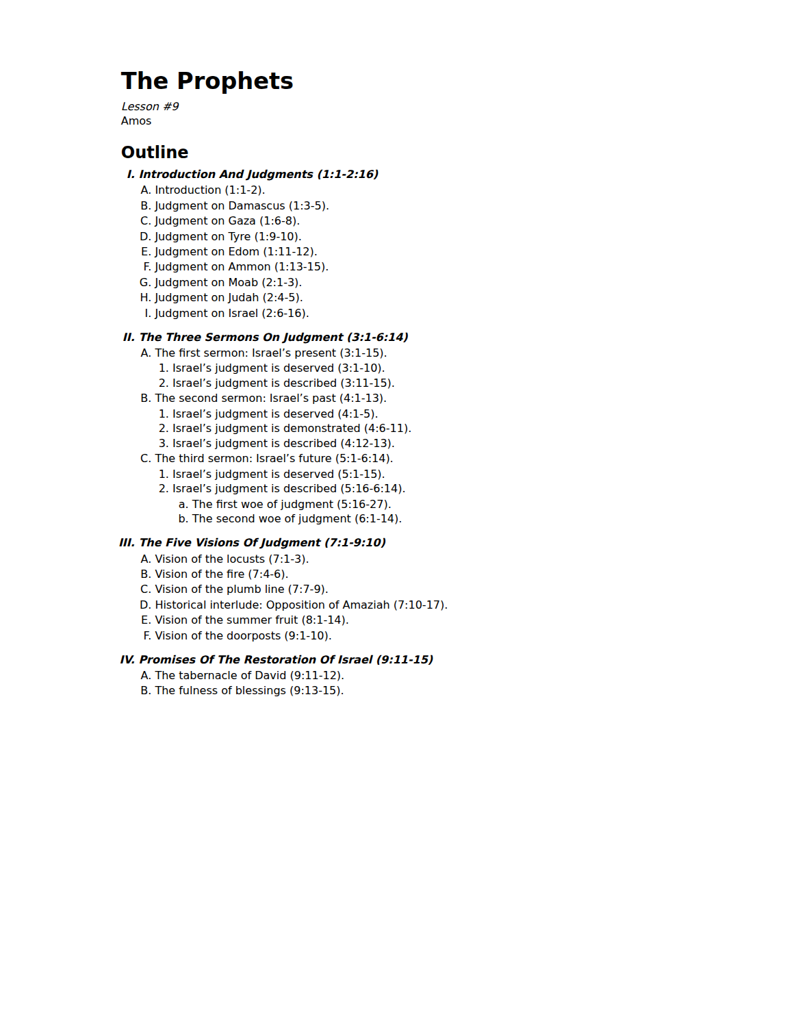The Prophets
Lesson #9
Amos
Outline
Introduction And Judgments (1:1-2:16)
Introduction (1:1-2).
Judgment on Damascus (1:3-5).
Judgment on Gaza (1:6-8).
Judgment on Tyre (1:9-10).
Judgment on Edom (1:11-12).
Judgment on Ammon (1:13-15).
Judgment on Moab (2:1-3).
Judgment on Judah (2:4-5).
Judgment on Israel (2:6-16).
The Three Sermons On Judgment (3:1-6:14)
The first sermon: Israel’s present (3:1-15).
Israel’s judgment is deserved (3:1-10).
Israel’s judgment is described (3:11-15).
The second sermon: Israel’s past (4:1-13).
Israel’s judgment is deserved (4:1-5).
Israel’s judgment is demonstrated (4:6-11).
Israel’s judgment is described (4:12-13).
The third sermon: Israel’s future (5:1-6:14).
Israel’s judgment is deserved (5:1-15).
Israel’s judgment is described (5:16-6:14).
The first woe of judgment (5:16-27).
The second woe of judgment (6:1-14).
The Five Visions Of Judgment (7:1-9:10)
Vision of the locusts (7:1-3).
Vision of the fire (7:4-6).
Vision of the plumb line (7:7-9).
Historical interlude: Opposition of Amaziah (7:10-17).
Vision of the summer fruit (8:1-14).
Vision of the doorposts (9:1-10).
Promises Of The Restoration Of Israel (9:11-15)
The tabernacle of David (9:11-12).
The fulness of blessings (9:13-15).